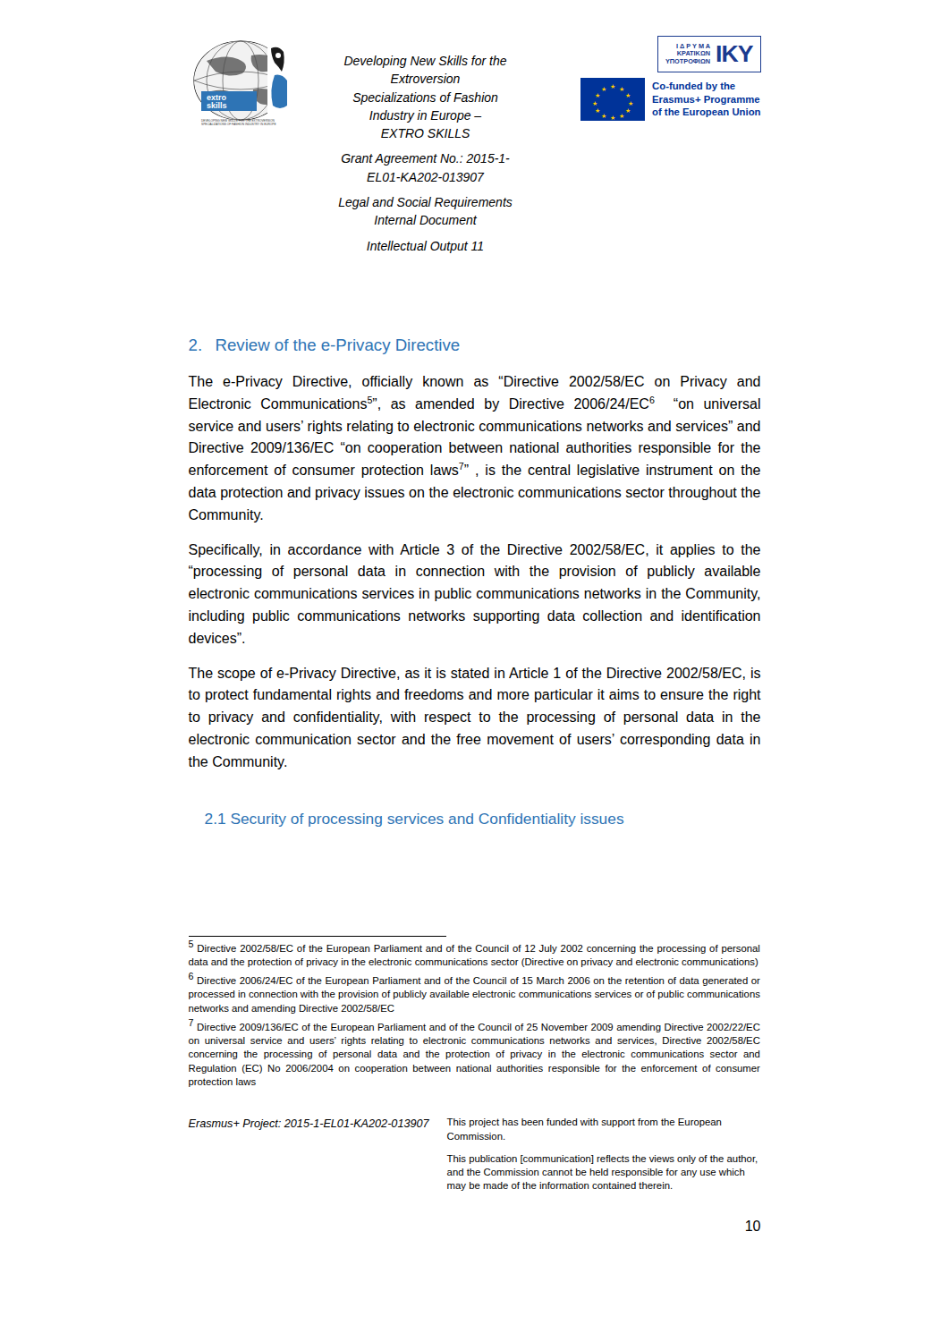extro skills DEVELOPING NEW SKILLS FOR THE EXTROVERSION SPECIALIZATIONS OF FASHION INDUSTRY IN EUROPE
Developing New Skills for the Extroversion Specializations of Fashion Industry in Europe – EXTRO SKILLS
Grant Agreement No.: 2015-1-EL01-KA202-013907
Legal and Social Requirements Internal Document
Intellectual Output 11
Ι Δ Ρ Υ Μ Α
ΚΡΑΤΙΚΩΝ
ΥΠΟΤΡΟΦΙΩΝ
IKY
★ ★ ★ ★ ★ ★ ★ ★ ★ ★ ★ ★
Co-funded by the
Erasmus+ Programme
of the European Union
2. Review of the e-Privacy Directive
The e-Privacy Directive, officially known as “Directive 2002/58/EC on Privacy and Electronic Communications5”, as amended by Directive 2006/24/EC6 “on universal service and users’ rights relating to electronic communications networks and services” and Directive 2009/136/EC “on cooperation between national authorities responsible for the enforcement of consumer protection laws7” , is the central legislative instrument on the data protection and privacy issues on the electronic communications sector throughout the Community.
Specifically, in accordance with Article 3 of the Directive 2002/58/EC, it applies to the “processing of personal data in connection with the provision of publicly available electronic communications services in public communications networks in the Community, including public communications networks supporting data collection and identification devices”.
The scope of e-Privacy Directive, as it is stated in Article 1 of the Directive 2002/58/EC, is to protect fundamental rights and freedoms and more particular it aims to ensure the right to privacy and confidentiality, with respect to the processing of personal data in the electronic communication sector and the free movement of users’ corresponding data in the Community.
2.1 Security of processing services and Confidentiality issues
5 Directive 2002/58/EC of the European Parliament and of the Council of 12 July 2002 concerning the processing of personal data and the protection of privacy in the electronic communications sector (Directive on privacy and electronic communications)
6 Directive 2006/24/EC of the European Parliament and of the Council of 15 March 2006 on the retention of data generated or processed in connection with the provision of publicly available electronic communications services or of public communications networks and amending Directive 2002/58/EC
7 Directive 2009/136/EC of the European Parliament and of the Council of 25 November 2009 amending Directive 2002/22/EC on universal service and users’ rights relating to electronic communications networks and services, Directive 2002/58/EC concerning the processing of personal data and the protection of privacy in the electronic communications sector and Regulation (EC) No 2006/2004 on cooperation between national authorities responsible for the enforcement of consumer protection laws
Erasmus+ Project: 2015-1-EL01-KA202-013907
This project has been funded with support from the European Commission.
This publication [communication] reflects the views only of the author, and the Commission cannot be held responsible for any use which may be made of the information contained therein.
10